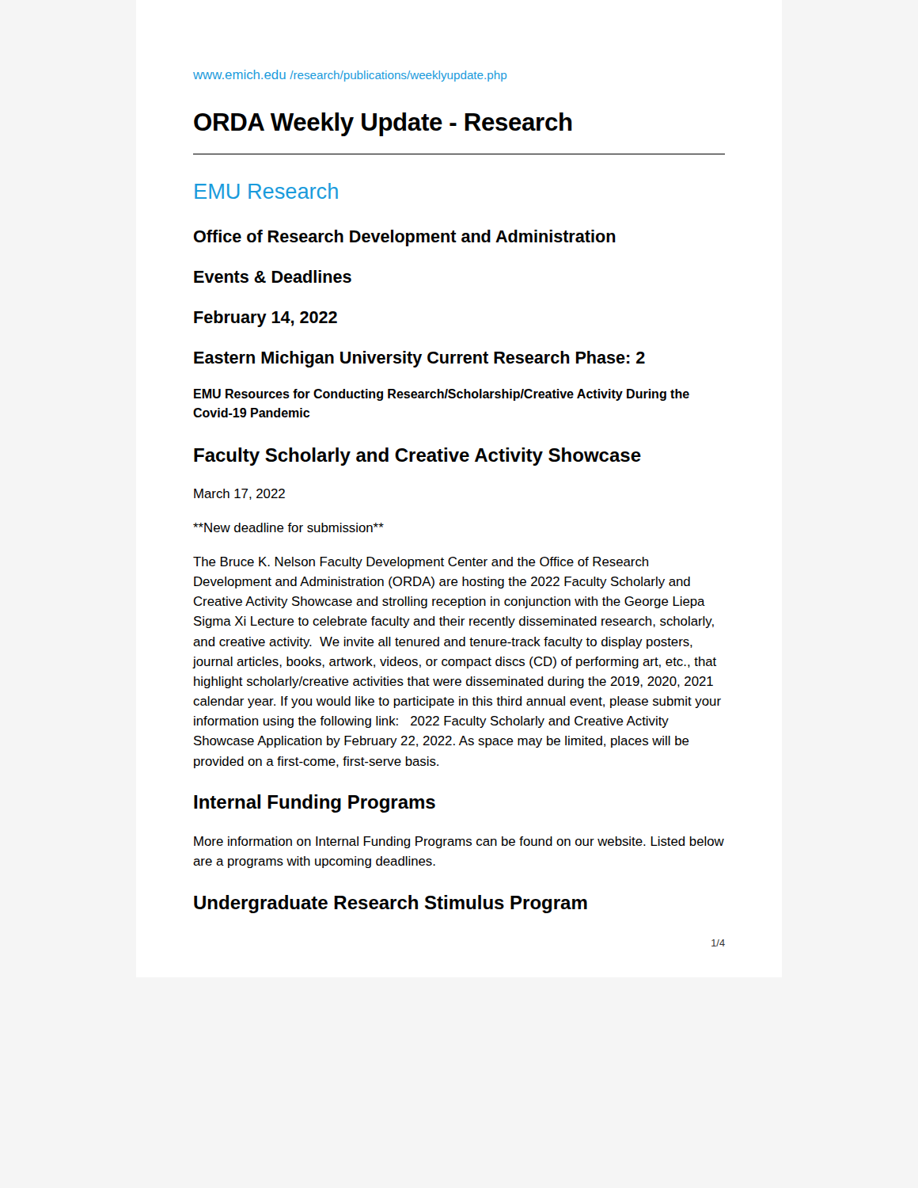www.emich.edu /research/publications/weeklyupdate.php
ORDA Weekly Update - Research
EMU Research
Office of Research Development and Administration
Events & Deadlines
February 14, 2022
Eastern Michigan University Current Research Phase: 2
EMU Resources for Conducting Research/Scholarship/Creative Activity During the Covid-19 Pandemic
Faculty Scholarly and Creative Activity Showcase
March 17, 2022
**New deadline for submission**
The Bruce K. Nelson Faculty Development Center and the Office of Research Development and Administration (ORDA) are hosting the 2022 Faculty Scholarly and Creative Activity Showcase and strolling reception in conjunction with the George Liepa Sigma Xi Lecture to celebrate faculty and their recently disseminated research, scholarly, and creative activity. We invite all tenured and tenure-track faculty to display posters, journal articles, books, artwork, videos, or compact discs (CD) of performing art, etc., that highlight scholarly/creative activities that were disseminated during the 2019, 2020, 2021 calendar year. If you would like to participate in this third annual event, please submit your information using the following link: 2022 Faculty Scholarly and Creative Activity Showcase Application by February 22, 2022. As space may be limited, places will be provided on a first-come, first-serve basis.
Internal Funding Programs
More information on Internal Funding Programs can be found on our website. Listed below are a programs with upcoming deadlines.
Undergraduate Research Stimulus Program
1/4